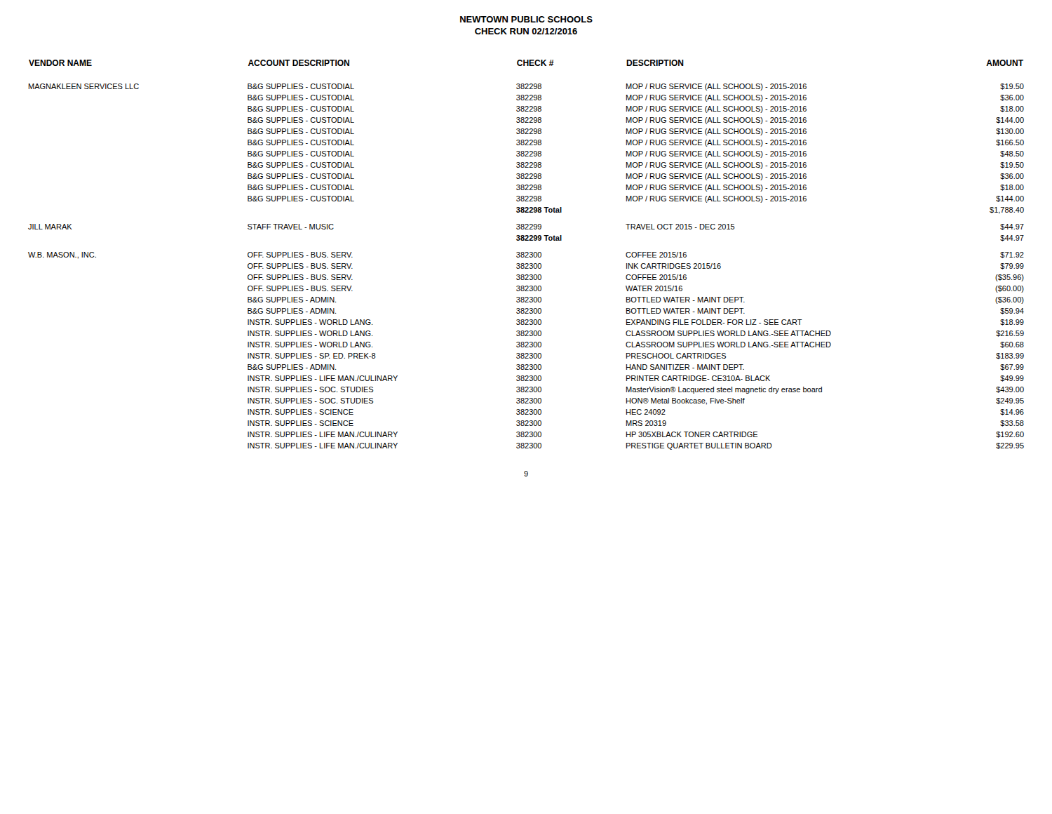NEWTOWN PUBLIC SCHOOLS
CHECK RUN 02/12/2016
| VENDOR NAME | ACCOUNT DESCRIPTION | CHECK # | DESCRIPTION | AMOUNT |
| --- | --- | --- | --- | --- |
| MAGNAKLEEN SERVICES LLC | B&G SUPPLIES - CUSTODIAL | 382298 | MOP / RUG SERVICE (ALL SCHOOLS) - 2015-2016 | $19.50 |
| | B&G SUPPLIES - CUSTODIAL | 382298 | MOP / RUG SERVICE (ALL SCHOOLS) - 2015-2016 | $36.00 |
| | B&G SUPPLIES - CUSTODIAL | 382298 | MOP / RUG SERVICE (ALL SCHOOLS) - 2015-2016 | $18.00 |
| | B&G SUPPLIES - CUSTODIAL | 382298 | MOP / RUG SERVICE (ALL SCHOOLS) - 2015-2016 | $144.00 |
| | B&G SUPPLIES - CUSTODIAL | 382298 | MOP / RUG SERVICE (ALL SCHOOLS) - 2015-2016 | $130.00 |
| | B&G SUPPLIES - CUSTODIAL | 382298 | MOP / RUG SERVICE (ALL SCHOOLS) - 2015-2016 | $166.50 |
| | B&G SUPPLIES - CUSTODIAL | 382298 | MOP / RUG SERVICE (ALL SCHOOLS) - 2015-2016 | $48.50 |
| | B&G SUPPLIES - CUSTODIAL | 382298 | MOP / RUG SERVICE (ALL SCHOOLS) - 2015-2016 | $19.50 |
| | B&G SUPPLIES - CUSTODIAL | 382298 | MOP / RUG SERVICE (ALL SCHOOLS) - 2015-2016 | $36.00 |
| | B&G SUPPLIES - CUSTODIAL | 382298 | MOP / RUG SERVICE (ALL SCHOOLS) - 2015-2016 | $18.00 |
| | B&G SUPPLIES - CUSTODIAL | 382298 | MOP / RUG SERVICE (ALL SCHOOLS) - 2015-2016 | $144.00 |
| | | 382298 Total | | $1,788.40 |
| JILL MARAK | STAFF TRAVEL - MUSIC | 382299 | TRAVEL OCT 2015 - DEC 2015 | $44.97 |
| | | 382299 Total | | $44.97 |
| W.B. MASON., INC. | OFF. SUPPLIES - BUS. SERV. | 382300 | COFFEE 2015/16 | $71.92 |
| | OFF. SUPPLIES - BUS. SERV. | 382300 | INK CARTRIDGES 2015/16 | $79.99 |
| | OFF. SUPPLIES - BUS. SERV. | 382300 | COFFEE 2015/16 | ($35.96) |
| | OFF. SUPPLIES - BUS. SERV. | 382300 | WATER 2015/16 | ($60.00) |
| | B&G SUPPLIES - ADMIN. | 382300 | BOTTLED WATER - MAINT DEPT. | ($36.00) |
| | B&G SUPPLIES - ADMIN. | 382300 | BOTTLED WATER - MAINT DEPT. | $59.94 |
| | INSTR. SUPPLIES - WORLD LANG. | 382300 | EXPANDING FILE FOLDER- FOR LIZ - SEE CART | $18.99 |
| | INSTR. SUPPLIES - WORLD LANG. | 382300 | CLASSROOM SUPPLIES WORLD LANG.-SEE ATTACHED | $216.59 |
| | INSTR. SUPPLIES - WORLD LANG. | 382300 | CLASSROOM SUPPLIES WORLD LANG.-SEE ATTACHED | $60.68 |
| | INSTR. SUPPLIES - SP. ED. PREK-8 | 382300 | PRESCHOOL CARTRIDGES | $183.99 |
| | B&G SUPPLIES - ADMIN. | 382300 | HAND SANITIZER - MAINT DEPT. | $67.99 |
| | INSTR. SUPPLIES - LIFE MAN./CULINARY | 382300 | PRINTER CARTRIDGE- CE310A- BLACK | $49.99 |
| | INSTR. SUPPLIES - SOC. STUDIES | 382300 | MasterVision® Lacquered steel magnetic dry erase board | $439.00 |
| | INSTR. SUPPLIES - SOC. STUDIES | 382300 | HON® Metal Bookcase, Five-Shelf | $249.95 |
| | INSTR. SUPPLIES - SCIENCE | 382300 | HEC 24092 | $14.96 |
| | INSTR. SUPPLIES - SCIENCE | 382300 | MRS 20319 | $33.58 |
| | INSTR. SUPPLIES - LIFE MAN./CULINARY | 382300 | HP 305XBLACK TONER CARTRIDGE | $192.60 |
| | INSTR. SUPPLIES - LIFE MAN./CULINARY | 382300 | PRESTIGE QUARTET BULLETIN BOARD | $229.95 |
9